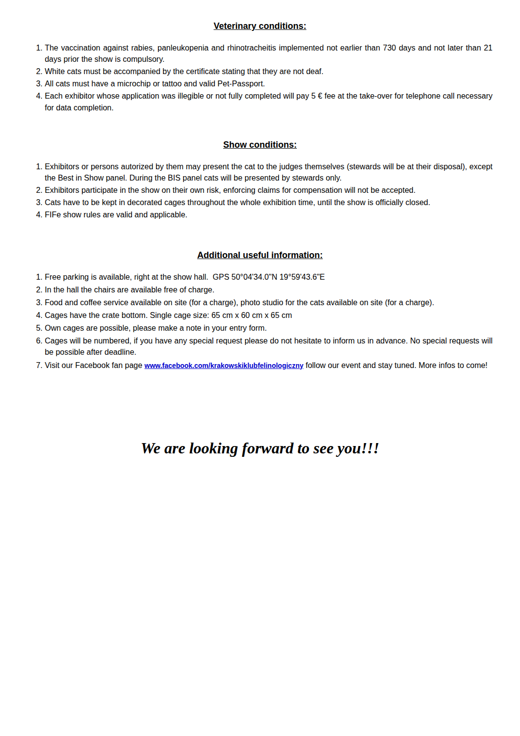Veterinary conditions:
The vaccination against rabies, panleukopenia and rhinotracheitis implemented not earlier than 730 days and not later than 21 days prior the show is compulsory.
White cats must be accompanied by the certificate stating that they are not deaf.
All cats must have a microchip or tattoo and valid Pet-Passport.
Each exhibitor whose application was illegible or not fully completed will pay 5 € fee at the take-over for telephone call necessary for data completion.
Show conditions:
Exhibitors or persons autorized by them may present the cat to the judges themselves (stewards will be at their disposal), except the Best in Show panel. During the BIS panel cats will be presented by stewards only.
Exhibitors participate in the show on their own risk, enforcing claims for compensation will not be accepted.
Cats have to be kept in decorated cages throughout the whole exhibition time, until the show is officially closed.
FIFe show rules are valid and applicable.
Additional useful information:
Free parking is available, right at the show hall. GPS 50°04'34.0"N 19°59'43.6"E
In the hall the chairs are available free of charge.
Food and coffee service available on site (for a charge), photo studio for the cats available on site (for a charge).
Cages have the crate bottom. Single cage size: 65 cm x 60 cm x 65 cm
Own cages are possible, please make a note in your entry form.
Cages will be numbered, if you have any special request please do not hesitate to inform us in advance. No special requests will be possible after deadline.
Visit our Facebook fan page www.facebook.com/krakowskiklubfelinologiczny follow our event and stay tuned. More infos to come!
We are looking forward to see you!!!